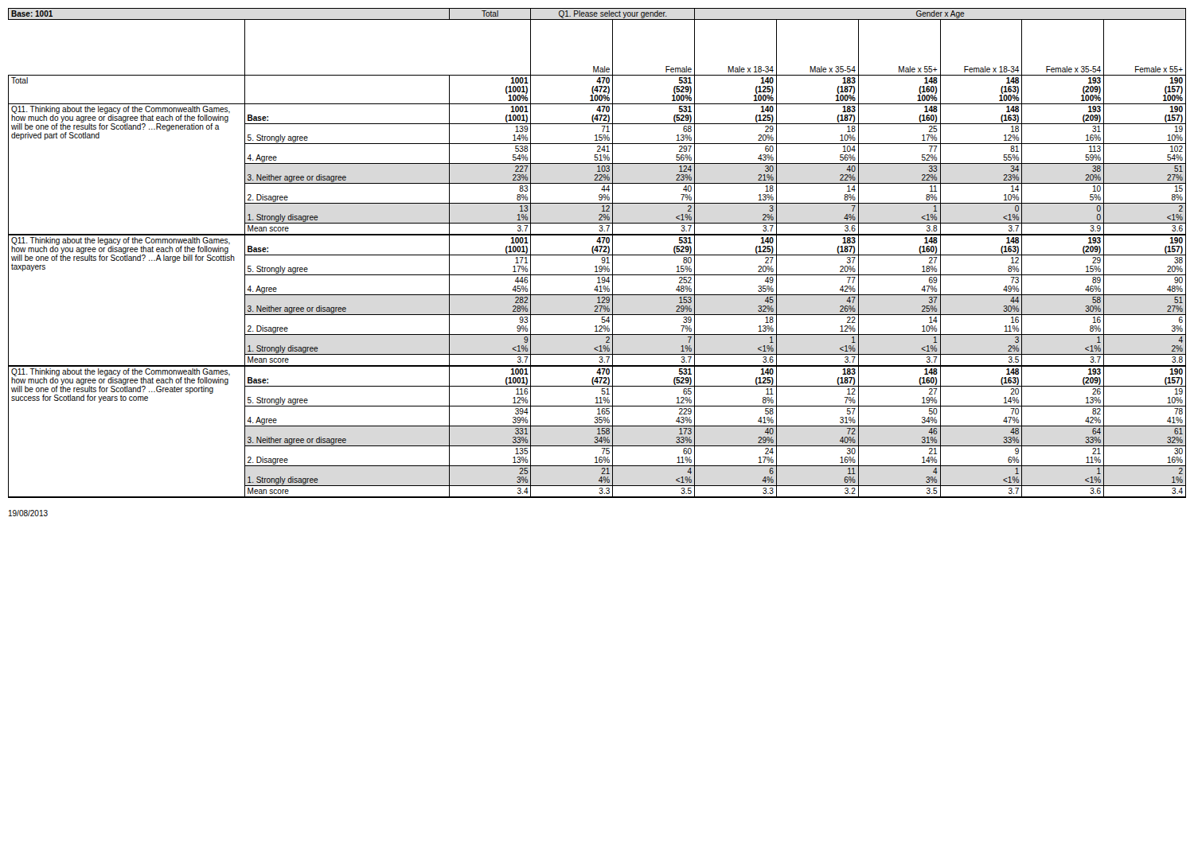| Base: 1001 | Total | Q1. Please select your gender. | Gender x Age |
| | | | Male | Female | Male x 18-34 | Male x 35-54 | Male x 55+ | Female x 18-34 | Female x 35-54 | Female x 55+ |
| Total | | 1001 (1001) 100% | 470 (472) 100% | 531 (529) 100% | 140 (125) 100% | 183 (187) 100% | 148 (160) 100% | 148 (163) 100% | 193 (209) 100% | 190 (157) 100% |
| Q11. Thinking about the legacy of the Commonwealth Games, how much do you agree or disagree that each of the following will be one of the results for Scotland? …Regeneration of a deprived part of Scotland | Base: | 1001 (1001) | 470 (472) | 531 (529) | 140 (125) | 183 (187) | 148 (160) | 148 (163) | 193 (209) | 190 (157) |
| 5. Strongly agree | 139 14% | 71 15% | 68 13% | 29 20% | 18 10% | 25 17% | 18 12% | 31 16% | 19 10% |
| 4. Agree | 538 54% | 241 51% | 297 56% | 60 43% | 104 56% | 77 52% | 81 55% | 113 59% | 102 54% |
| 3. Neither agree or disagree | 227 23% | 103 22% | 124 23% | 30 21% | 40 22% | 33 22% | 34 23% | 38 20% | 51 27% |
| 2. Disagree | 83 8% | 44 9% | 40 7% | 18 13% | 14 8% | 11 8% | 14 10% | 10 5% | 15 8% |
| 1. Strongly disagree | 13 1% | 12 2% | 2 <1% | 3 2% | 7 4% | 1 <1% | 0 <1% | 0 0 | 2 <1% |
| Mean score | 3.7 | 3.7 | 3.7 | 3.7 | 3.6 | 3.8 | 3.7 | 3.9 | 3.6 |
| Q11. Thinking about the legacy of the Commonwealth Games, how much do you agree or disagree that each of the following will be one of the results for Scotland? …A large bill for Scottish taxpayers | Base: | 1001 (1001) | 470 (472) | 531 (529) | 140 (125) | 183 (187) | 148 (160) | 148 (163) | 193 (209) | 190 (157) |
| 5. Strongly agree | 171 17% | 91 19% | 80 15% | 27 20% | 37 20% | 27 18% | 12 8% | 29 15% | 38 20% |
| 4. Agree | 446 45% | 194 41% | 252 48% | 49 35% | 77 42% | 69 47% | 73 49% | 89 46% | 90 48% |
| 3. Neither agree or disagree | 282 28% | 129 27% | 153 29% | 45 32% | 47 26% | 37 25% | 44 30% | 58 30% | 51 27% |
| 2. Disagree | 93 9% | 54 12% | 39 7% | 18 13% | 22 12% | 14 10% | 16 11% | 16 8% | 6 3% |
| 1. Strongly disagree | 9 <1% | 2 <1% | 7 1% | 1 <1% | 1 <1% | 1 <1% | 3 2% | 1 <1% | 4 2% |
| Mean score | 3.7 | 3.7 | 3.7 | 3.6 | 3.7 | 3.7 | 3.5 | 3.7 | 3.8 |
| Q11. Thinking about the legacy of the Commonwealth Games, how much do you agree or disagree that each of the following will be one of the results for Scotland? …Greater sporting success for Scotland for years to come | Base: | 1001 (1001) | 470 (472) | 531 (529) | 140 (125) | 183 (187) | 148 (160) | 148 (163) | 193 (209) | 190 (157) |
| 5. Strongly agree | 116 12% | 51 11% | 65 12% | 11 8% | 12 7% | 27 19% | 20 14% | 26 13% | 19 10% |
| 4. Agree | 394 39% | 165 35% | 229 43% | 58 41% | 57 31% | 50 34% | 70 47% | 82 42% | 78 41% |
| 3. Neither agree or disagree | 331 33% | 158 34% | 173 33% | 40 29% | 72 40% | 46 31% | 48 33% | 64 33% | 61 32% |
| 2. Disagree | 135 13% | 75 16% | 60 11% | 24 17% | 30 16% | 21 14% | 9 6% | 21 11% | 30 16% |
| 1. Strongly disagree | 25 3% | 21 4% | 4 <1% | 6 4% | 11 6% | 4 3% | 1 <1% | 1 <1% | 2 1% |
| Mean score | 3.4 | 3.3 | 3.5 | 3.3 | 3.2 | 3.5 | 3.7 | 3.6 | 3.4 |
19/08/2013